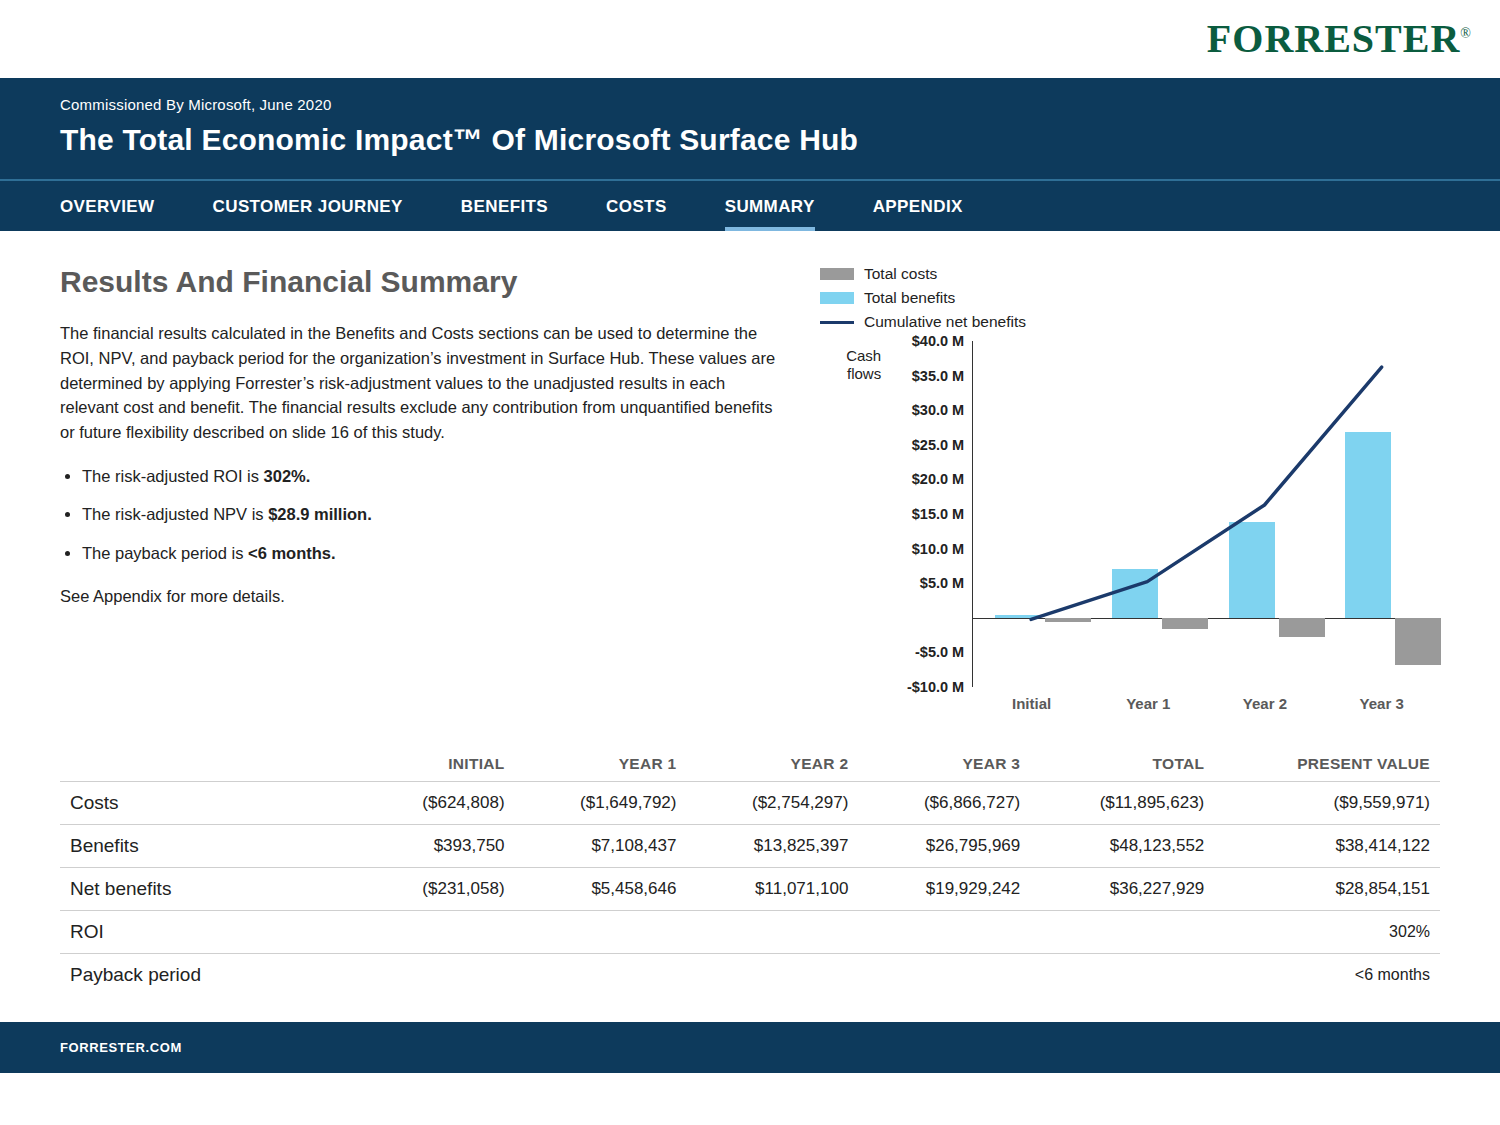FORRESTER®
Commissioned By Microsoft, June 2020
The Total Economic Impact™ Of Microsoft Surface Hub
OVERVIEW
CUSTOMER JOURNEY
BENEFITS
COSTS
SUMMARY
APPENDIX
Results And Financial Summary
The financial results calculated in the Benefits and Costs sections can be used to determine the ROI, NPV, and payback period for the organization’s investment in Surface Hub. These values are determined by applying Forrester’s risk-adjustment values to the unadjusted results in each relevant cost and benefit. The financial results exclude any contribution from unquantified benefits or future flexibility described on slide 16 of this study.
The risk-adjusted ROI is 302%.
The risk-adjusted NPV is $28.9 million.
The payback period is <6 months.
See Appendix for more details.
Total costs
Total benefits
Cumulative net benefits
Cash
flows
$40.0 M
$35.0 M
$30.0 M
$25.0 M
$20.0 M
$15.0 M
$10.0 M
$5.0 M
-$5.0 M
-$10.0 M
Initial Year 1 Year 2 Year 3
| | INITIAL | YEAR 1 | YEAR 2 | YEAR 3 | TOTAL | PRESENT VALUE |
| --- | --- | --- | --- | --- | --- | --- |
| Costs | ($624,808) | ($1,649,792) | ($2,754,297) | ($6,866,727) | ($11,895,623) | ($9,559,971) |
| Benefits | $393,750 | $7,108,437 | $13,825,397 | $26,795,969 | $48,123,552 | $38,414,122 |
| Net benefits | ($231,058) | $5,458,646 | $11,071,100 | $19,929,242 | $36,227,929 | $28,854,151 |
| ROI | | | | | | 302% |
| Payback period | | | | | | <6 months |
FORRESTER.COM